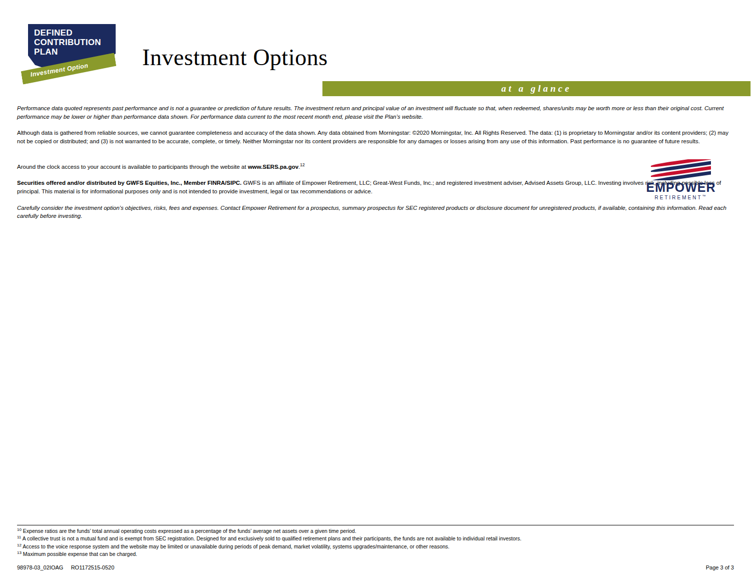DEFINED
CONTRIBUTION
PLAN
Investment Option
Investment Options
at a glance
Performance data quoted represents past performance and is not a guarantee or prediction of future results. The investment return and principal value of an investment will fluctuate so that, when redeemed, shares/units may be worth more or less than their original cost. Current performance may be lower or higher than performance data shown. For performance data current to the most recent month end, please visit the Plan’s website.
Although data is gathered from reliable sources, we cannot guarantee completeness and accuracy of the data shown. Any data obtained from Morningstar: ©2020 Morningstar, Inc. All Rights Reserved. The data: (1) is proprietary to Morningstar and/or its content providers; (2) may not be copied or distributed; and (3) is not warranted to be accurate, complete, or timely. Neither Morningstar nor its content providers are responsible for any damages or losses arising from any use of this information. Past performance is no guarantee of future results.
Around the clock access to your account is available to participants through the website at www.SERS.pa.gov.12
Securities offered and/or distributed by GWFS Equities, Inc., Member FINRA/SIPC. GWFS is an affiliate of Empower Retirement, LLC; Great-West Funds, Inc.; and registered investment adviser, Advised Assets Group, LLC. Investing involves risk, including possible loss of principal. This material is for informational purposes only and is not intended to provide investment, legal or tax recommendations or advice.
Carefully consider the investment option’s objectives, risks, fees and expenses. Contact Empower Retirement for a prospectus, summary prospectus for SEC registered products or disclosure document for unregistered products, if available, containing this information. Read each carefully before investing.
EMPOWER
RETIREMENT™
10 Expense ratios are the funds’ total annual operating costs expressed as a percentage of the funds’ average net assets over a given time period.
11 A collective trust is not a mutual fund and is exempt from SEC registration. Designed for and exclusively sold to qualified retirement plans and their participants, the funds are not available to individual retail investors.
12 Access to the voice response system and the website may be limited or unavailable during periods of peak demand, market volatility, systems upgrades/maintenance, or other reasons.
13 Maximum possible expense that can be charged.
98978-03_02IOAG RO1172515-0520
Page 3 of 3